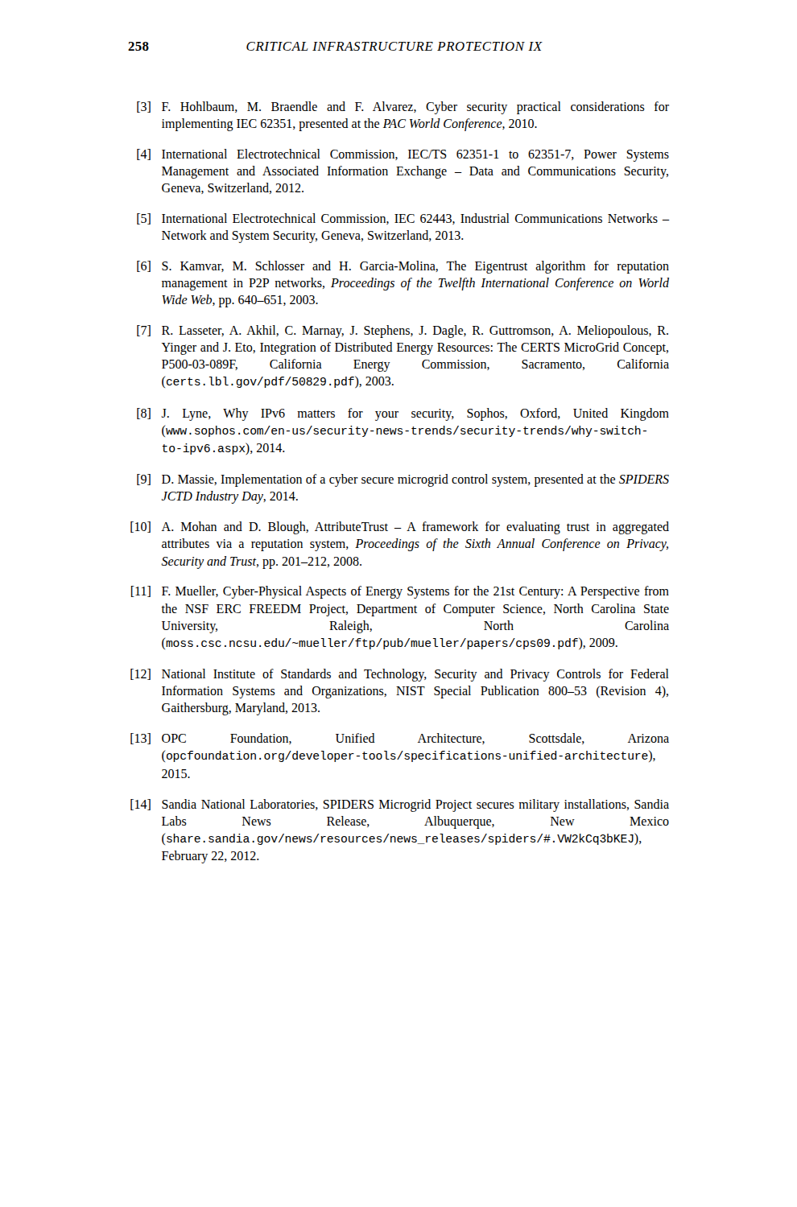258 CRITICAL INFRASTRUCTURE PROTECTION IX
[3] F. Hohlbaum, M. Braendle and F. Alvarez, Cyber security practical considerations for implementing IEC 62351, presented at the PAC World Conference, 2010.
[4] International Electrotechnical Commission, IEC/TS 62351-1 to 62351-7, Power Systems Management and Associated Information Exchange – Data and Communications Security, Geneva, Switzerland, 2012.
[5] International Electrotechnical Commission, IEC 62443, Industrial Communications Networks – Network and System Security, Geneva, Switzerland, 2013.
[6] S. Kamvar, M. Schlosser and H. Garcia-Molina, The Eigentrust algorithm for reputation management in P2P networks, Proceedings of the Twelfth International Conference on World Wide Web, pp. 640–651, 2003.
[7] R. Lasseter, A. Akhil, C. Marnay, J. Stephens, J. Dagle, R. Guttromson, A. Meliopoulous, R. Yinger and J. Eto, Integration of Distributed Energy Resources: The CERTS MicroGrid Concept, P500-03-089F, California Energy Commission, Sacramento, California (certs.lbl.gov/pdf/50829.pdf), 2003.
[8] J. Lyne, Why IPv6 matters for your security, Sophos, Oxford, United Kingdom (www.sophos.com/en-us/security-news-trends/security-trends/why-switch-to-ipv6.aspx), 2014.
[9] D. Massie, Implementation of a cyber secure microgrid control system, presented at the SPIDERS JCTD Industry Day, 2014.
[10] A. Mohan and D. Blough, AttributeTrust – A framework for evaluating trust in aggregated attributes via a reputation system, Proceedings of the Sixth Annual Conference on Privacy, Security and Trust, pp. 201–212, 2008.
[11] F. Mueller, Cyber-Physical Aspects of Energy Systems for the 21st Century: A Perspective from the NSF ERC FREEDM Project, Department of Computer Science, North Carolina State University, Raleigh, North Carolina (moss.csc.ncsu.edu/~mueller/ftp/pub/mueller/papers/cps09.pdf), 2009.
[12] National Institute of Standards and Technology, Security and Privacy Controls for Federal Information Systems and Organizations, NIST Special Publication 800–53 (Revision 4), Gaithersburg, Maryland, 2013.
[13] OPC Foundation, Unified Architecture, Scottsdale, Arizona (opcfoundation.org/developer-tools/specifications-unified-architecture), 2015.
[14] Sandia National Laboratories, SPIDERS Microgrid Project secures military installations, Sandia Labs News Release, Albuquerque, New Mexico (share.sandia.gov/news/resources/news_releases/spiders/#.VW2kCq3bKEJ), February 22, 2012.